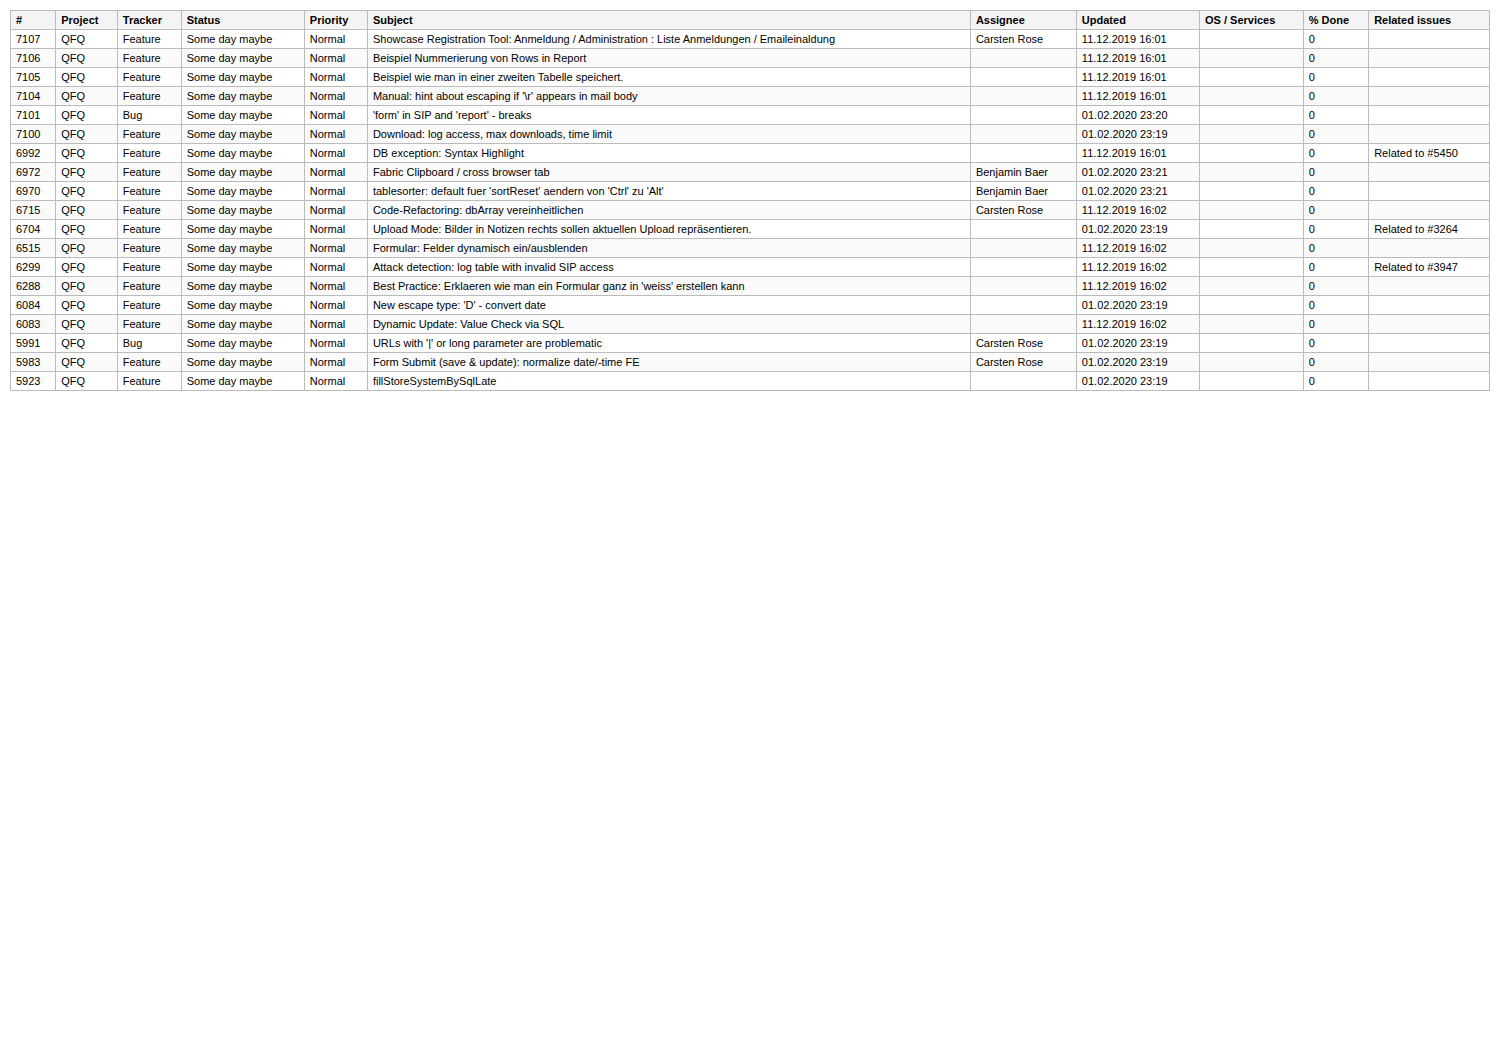| # | Project | Tracker | Status | Priority | Subject | Assignee | Updated | OS / Services | % Done | Related issues |
| --- | --- | --- | --- | --- | --- | --- | --- | --- | --- | --- |
| 7107 | QFQ | Feature | Some day maybe | Normal | Showcase Registration Tool: Anmeldung / Administration : Liste Anmeldungen / Emaileinaldung | Carsten Rose | 11.12.2019 16:01 | | 0 | |
| 7106 | QFQ | Feature | Some day maybe | Normal | Beispiel Nummerierung von Rows in Report | | 11.12.2019 16:01 | | 0 | |
| 7105 | QFQ | Feature | Some day maybe | Normal | Beispiel wie man in einer zweiten Tabelle speichert. | | 11.12.2019 16:01 | | 0 | |
| 7104 | QFQ | Feature | Some day maybe | Normal | Manual: hint about escaping if '\r' appears in mail body | | 11.12.2019 16:01 | | 0 | |
| 7101 | QFQ | Bug | Some day maybe | Normal | 'form' in SIP and 'report' - breaks | | 01.02.2020 23:20 | | 0 | |
| 7100 | QFQ | Feature | Some day maybe | Normal | Download: log access, max downloads, time limit | | 01.02.2020 23:19 | | 0 | |
| 6992 | QFQ | Feature | Some day maybe | Normal | DB exception: Syntax Highlight | | 11.12.2019 16:01 | | 0 | Related to #5450 |
| 6972 | QFQ | Feature | Some day maybe | Normal | Fabric Clipboard / cross browser tab | Benjamin Baer | 01.02.2020 23:21 | | 0 | |
| 6970 | QFQ | Feature | Some day maybe | Normal | tablesorter: default fuer 'sortReset' aendern von 'Ctrl' zu 'Alt' | Benjamin Baer | 01.02.2020 23:21 | | 0 | |
| 6715 | QFQ | Feature | Some day maybe | Normal | Code-Refactoring: dbArray vereinheitlichen | Carsten Rose | 11.12.2019 16:02 | | 0 | |
| 6704 | QFQ | Feature | Some day maybe | Normal | Upload Mode: Bilder in Notizen rechts sollen aktuellen Upload repräsentieren. | | 01.02.2020 23:19 | | 0 | Related to #3264 |
| 6515 | QFQ | Feature | Some day maybe | Normal | Formular: Felder dynamisch ein/ausblenden | | 11.12.2019 16:02 | | 0 | |
| 6299 | QFQ | Feature | Some day maybe | Normal | Attack detection: log table with invalid SIP access | | 11.12.2019 16:02 | | 0 | Related to #3947 |
| 6288 | QFQ | Feature | Some day maybe | Normal | Best Practice: Erklaeren wie man ein Formular ganz in 'weiss' erstellen kann | | 11.12.2019 16:02 | | 0 | |
| 6084 | QFQ | Feature | Some day maybe | Normal | New escape type: 'D' - convert date | | 01.02.2020 23:19 | | 0 | |
| 6083 | QFQ | Feature | Some day maybe | Normal | Dynamic Update: Value Check via SQL | | 11.12.2019 16:02 | | 0 | |
| 5991 | QFQ | Bug | Some day maybe | Normal | URLs with '/' or long parameter are problematic | Carsten Rose | 01.02.2020 23:19 | | 0 | |
| 5983 | QFQ | Feature | Some day maybe | Normal | Form Submit (save & update): normalize date/-time FE | Carsten Rose | 01.02.2020 23:19 | | 0 | |
| 5923 | QFQ | Feature | Some day maybe | Normal | fillStoreSystemBySqlLate | | 01.02.2020 23:19 | | 0 | |